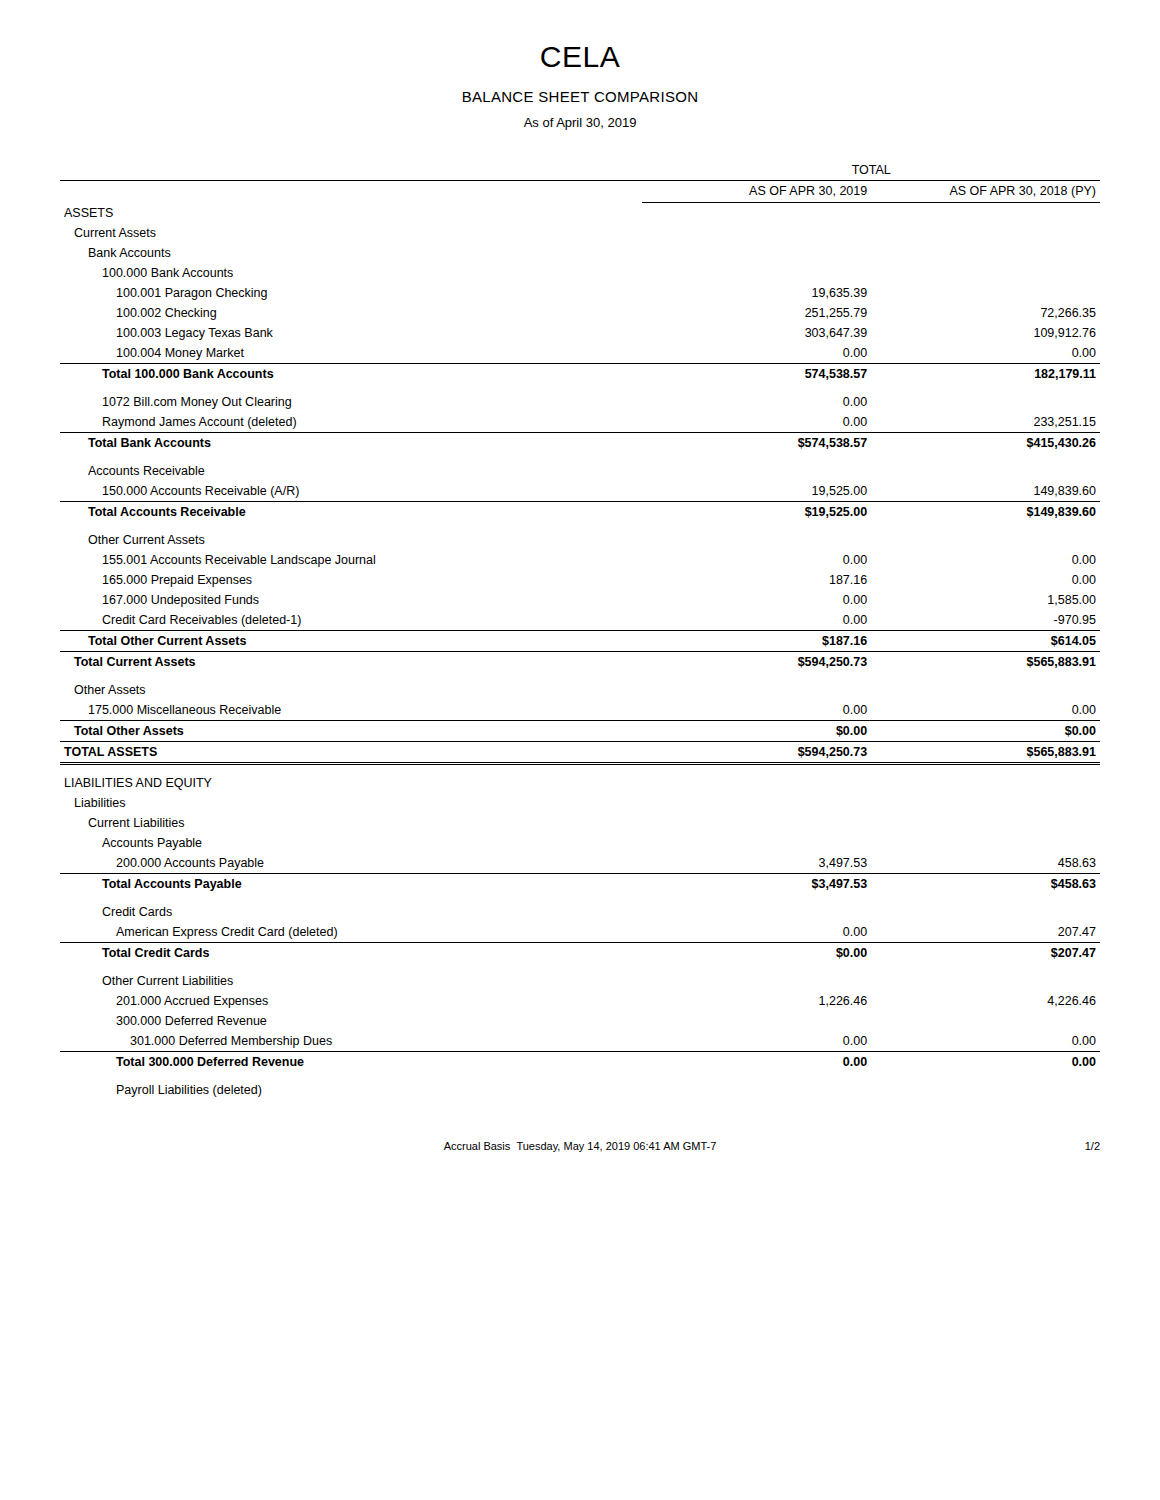CELA
BALANCE SHEET COMPARISON
As of April 30, 2019
| | TOTAL |
| --- | --- |
| | AS OF APR 30, 2019 | AS OF APR 30, 2018 (PY) |
| ASSETS | | |
| Current Assets | | |
| Bank Accounts | | |
| 100.000 Bank Accounts | | |
| 100.001 Paragon Checking | 19,635.39 | |
| 100.002 Checking | 251,255.79 | 72,266.35 |
| 100.003 Legacy Texas Bank | 303,647.39 | 109,912.76 |
| 100.004 Money Market | 0.00 | 0.00 |
| Total 100.000 Bank Accounts | 574,538.57 | 182,179.11 |
| 1072 Bill.com Money Out Clearing | 0.00 | |
| Raymond James Account (deleted) | 0.00 | 233,251.15 |
| Total Bank Accounts | $574,538.57 | $415,430.26 |
| Accounts Receivable | | |
| 150.000 Accounts Receivable (A/R) | 19,525.00 | 149,839.60 |
| Total Accounts Receivable | $19,525.00 | $149,839.60 |
| Other Current Assets | | |
| 155.001 Accounts Receivable Landscape Journal | 0.00 | 0.00 |
| 165.000 Prepaid Expenses | 187.16 | 0.00 |
| 167.000 Undeposited Funds | 0.00 | 1,585.00 |
| Credit Card Receivables (deleted-1) | 0.00 | -970.95 |
| Total Other Current Assets | $187.16 | $614.05 |
| Total Current Assets | $594,250.73 | $565,883.91 |
| Other Assets | | |
| 175.000 Miscellaneous Receivable | 0.00 | 0.00 |
| Total Other Assets | $0.00 | $0.00 |
| TOTAL ASSETS | $594,250.73 | $565,883.91 |
| LIABILITIES AND EQUITY | | |
| Liabilities | | |
| Current Liabilities | | |
| Accounts Payable | | |
| 200.000 Accounts Payable | 3,497.53 | 458.63 |
| Total Accounts Payable | $3,497.53 | $458.63 |
| Credit Cards | | |
| American Express Credit Card (deleted) | 0.00 | 207.47 |
| Total Credit Cards | $0.00 | $207.47 |
| Other Current Liabilities | | |
| 201.000 Accrued Expenses | 1,226.46 | 4,226.46 |
| 300.000 Deferred Revenue | | |
| 301.000 Deferred Membership Dues | 0.00 | 0.00 |
| Total 300.000 Deferred Revenue | 0.00 | 0.00 |
| Payroll Liabilities (deleted) | | |
Accrual Basis Tuesday, May 14, 2019 06:41 AM GMT-7 1/2